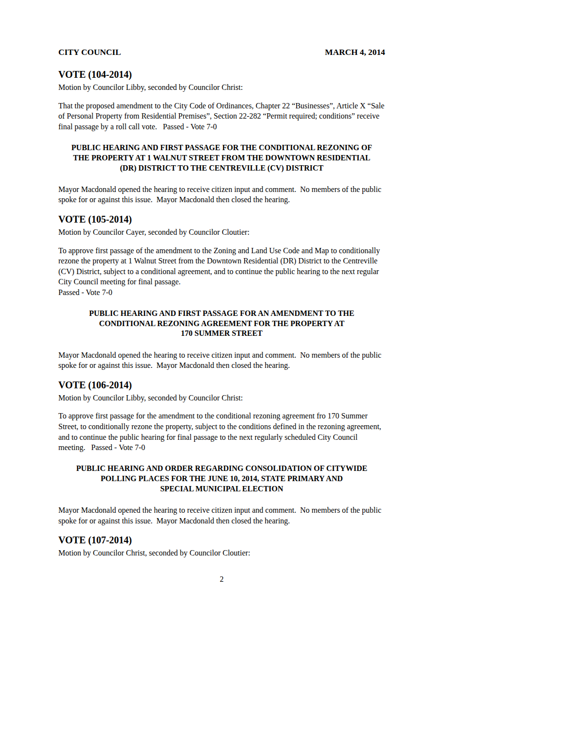CITY COUNCIL MARCH 4, 2014
VOTE (104-2014)
Motion by Councilor Libby, seconded by Councilor Christ:
That the proposed amendment to the City Code of Ordinances, Chapter 22 “Businesses”, Article X “Sale of Personal Property from Residential Premises”, Section 22-282 “Permit required; conditions” receive final passage by a roll call vote. Passed - Vote 7-0
PUBLIC HEARING AND FIRST PASSAGE FOR THE CONDITIONAL REZONING OF
THE PROPERTY AT 1 WALNUT STREET FROM THE DOWNTOWN RESIDENTIAL
(DR) DISTRICT TO THE CENTREVILLE (CV) DISTRICT
Mayor Macdonald opened the hearing to receive citizen input and comment. No members of the public spoke for or against this issue. Mayor Macdonald then closed the hearing.
VOTE (105-2014)
Motion by Councilor Cayer, seconded by Councilor Cloutier:
To approve first passage of the amendment to the Zoning and Land Use Code and Map to conditionally rezone the property at 1 Walnut Street from the Downtown Residential (DR) District to the Centreville (CV) District, subject to a conditional agreement, and to continue the public hearing to the next regular City Council meeting for final passage.
Passed - Vote 7-0
PUBLIC HEARING AND FIRST PASSAGE FOR AN AMENDMENT TO THE
CONDITIONAL REZONING AGREEMENT FOR THE PROPERTY AT
170 SUMMER STREET
Mayor Macdonald opened the hearing to receive citizen input and comment. No members of the public spoke for or against this issue. Mayor Macdonald then closed the hearing.
VOTE (106-2014)
Motion by Councilor Libby, seconded by Councilor Christ:
To approve first passage for the amendment to the conditional rezoning agreement fro 170 Summer Street, to conditionally rezone the property, subject to the conditions defined in the rezoning agreement, and to continue the public hearing for final passage to the next regularly scheduled City Council meeting. Passed - Vote 7-0
PUBLIC HEARING AND ORDER REGARDING CONSOLIDATION OF CITYWIDE
POLLING PLACES FOR THE JUNE 10, 2014, STATE PRIMARY AND
SPECIAL MUNICIPAL ELECTION
Mayor Macdonald opened the hearing to receive citizen input and comment. No members of the public spoke for or against this issue. Mayor Macdonald then closed the hearing.
VOTE (107-2014)
Motion by Councilor Christ, seconded by Councilor Cloutier:
2